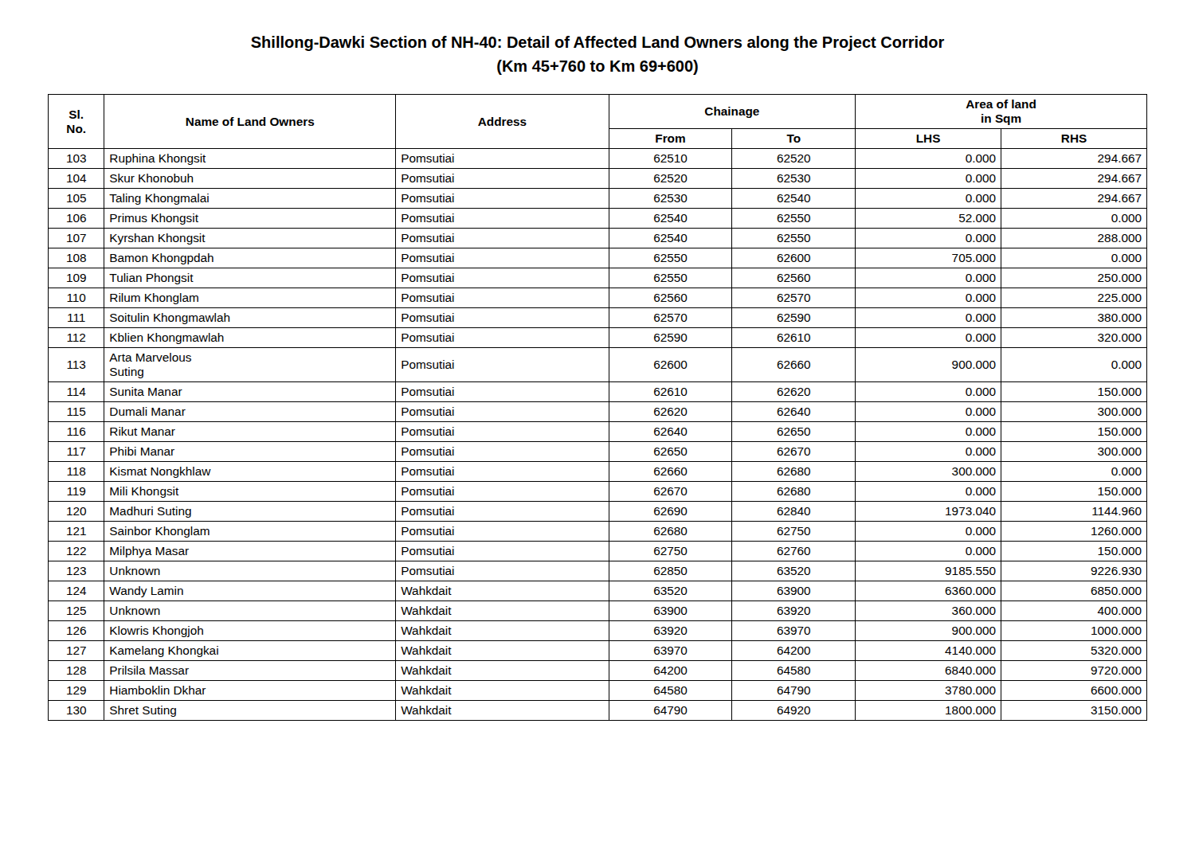Shillong-Dawki Section of NH-40: Detail of Affected Land Owners along the Project Corridor
(Km 45+760 to Km 69+600)
| Sl. No. | Name of Land Owners | Address | Chainage | Area of land in Sqm |
| --- | --- | --- | --- | --- |
| From | To | LHS | RHS |
| 103 | Ruphina Khongsit | Pomsutiai | 62510 | 62520 | 0.000 | 294.667 |
| 104 | Skur Khonobuh | Pomsutiai | 62520 | 62530 | 0.000 | 294.667 |
| 105 | Taling Khongmalai | Pomsutiai | 62530 | 62540 | 0.000 | 294.667 |
| 106 | Primus Khongsit | Pomsutiai | 62540 | 62550 | 52.000 | 0.000 |
| 107 | Kyrshan Khongsit | Pomsutiai | 62540 | 62550 | 0.000 | 288.000 |
| 108 | Bamon Khongpdah | Pomsutiai | 62550 | 62600 | 705.000 | 0.000 |
| 109 | Tulian Phongsit | Pomsutiai | 62550 | 62560 | 0.000 | 250.000 |
| 110 | Rilum Khonglam | Pomsutiai | 62560 | 62570 | 0.000 | 225.000 |
| 111 | Soitulin Khongmawlah | Pomsutiai | 62570 | 62590 | 0.000 | 380.000 |
| 112 | Kblien Khongmawlah | Pomsutiai | 62590 | 62610 | 0.000 | 320.000 |
| 113 | Arta Marvelous Suting | Pomsutiai | 62600 | 62660 | 900.000 | 0.000 |
| 114 | Sunita Manar | Pomsutiai | 62610 | 62620 | 0.000 | 150.000 |
| 115 | Dumali Manar | Pomsutiai | 62620 | 62640 | 0.000 | 300.000 |
| 116 | Rikut Manar | Pomsutiai | 62640 | 62650 | 0.000 | 150.000 |
| 117 | Phibi Manar | Pomsutiai | 62650 | 62670 | 0.000 | 300.000 |
| 118 | Kismat Nongkhlaw | Pomsutiai | 62660 | 62680 | 300.000 | 0.000 |
| 119 | Mili Khongsit | Pomsutiai | 62670 | 62680 | 0.000 | 150.000 |
| 120 | Madhuri Suting | Pomsutiai | 62690 | 62840 | 1973.040 | 1144.960 |
| 121 | Sainbor Khonglam | Pomsutiai | 62680 | 62750 | 0.000 | 1260.000 |
| 122 | Milphya Masar | Pomsutiai | 62750 | 62760 | 0.000 | 150.000 |
| 123 | Unknown | Pomsutiai | 62850 | 63520 | 9185.550 | 9226.930 |
| 124 | Wandy Lamin | Wahkdait | 63520 | 63900 | 6360.000 | 6850.000 |
| 125 | Unknown | Wahkdait | 63900 | 63920 | 360.000 | 400.000 |
| 126 | Klowris Khongjoh | Wahkdait | 63920 | 63970 | 900.000 | 1000.000 |
| 127 | Kamelang Khongkai | Wahkdait | 63970 | 64200 | 4140.000 | 5320.000 |
| 128 | Prilsila Massar | Wahkdait | 64200 | 64580 | 6840.000 | 9720.000 |
| 129 | Hiamboklin Dkhar | Wahkdait | 64580 | 64790 | 3780.000 | 6600.000 |
| 130 | Shret Suting | Wahkdait | 64790 | 64920 | 1800.000 | 3150.000 |